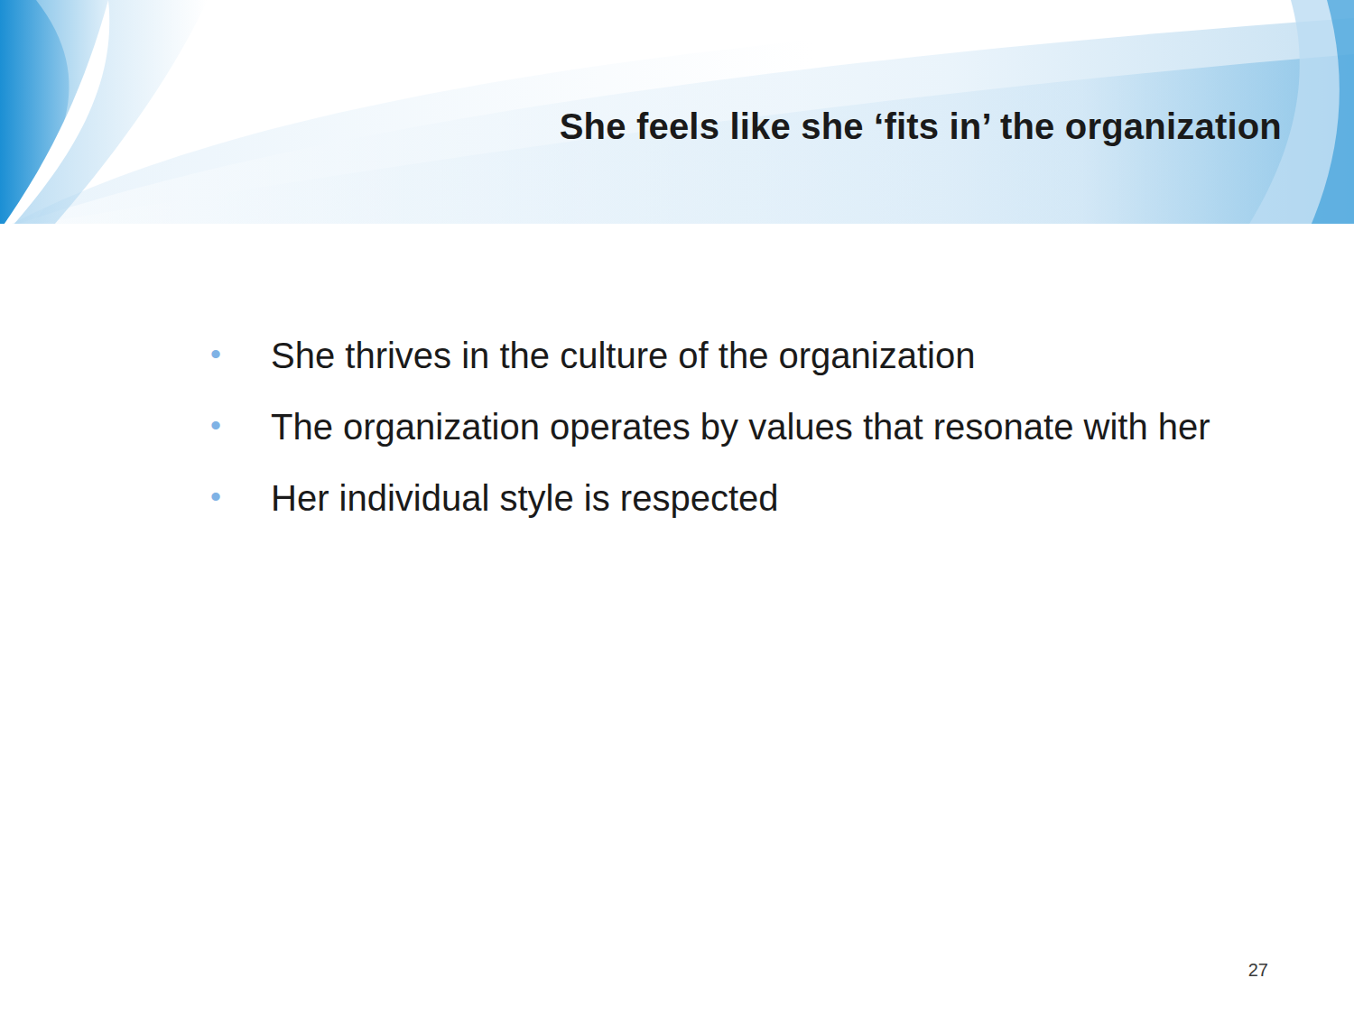She feels like she ‘fits in’ the organization
She thrives in the culture of the organization
The organization operates by values that resonate with her
Her individual style is respected
27